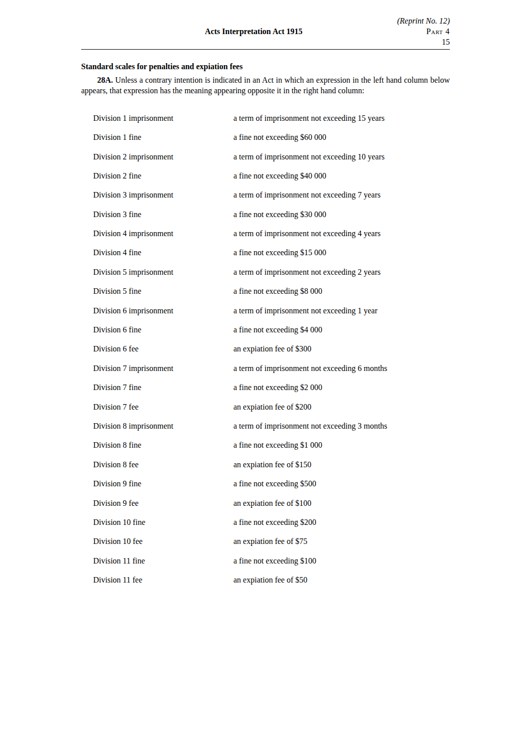(Reprint No. 12)
Acts Interpretation Act 1915
Part 4
15
Standard scales for penalties and expiation fees
28A. Unless a contrary intention is indicated in an Act in which an expression in the left hand column below appears, that expression has the meaning appearing opposite it in the right hand column:
| Division 1 imprisonment | a term of imprisonment not exceeding 15 years |
| Division 1 fine | a fine not exceeding $60 000 |
| Division 2 imprisonment | a term of imprisonment not exceeding 10 years |
| Division 2 fine | a fine not exceeding $40 000 |
| Division 3 imprisonment | a term of imprisonment not exceeding 7 years |
| Division 3 fine | a fine not exceeding $30 000 |
| Division 4 imprisonment | a term of imprisonment not exceeding 4 years |
| Division 4 fine | a fine not exceeding $15 000 |
| Division 5 imprisonment | a term of imprisonment not exceeding 2 years |
| Division 5 fine | a fine not exceeding $8 000 |
| Division 6 imprisonment | a term of imprisonment not exceeding 1 year |
| Division 6 fine | a fine not exceeding $4 000 |
| Division 6 fee | an expiation fee of $300 |
| Division 7 imprisonment | a term of imprisonment not exceeding 6 months |
| Division 7 fine | a fine not exceeding $2 000 |
| Division 7 fee | an expiation fee of $200 |
| Division 8 imprisonment | a term of imprisonment not exceeding 3 months |
| Division 8 fine | a fine not exceeding $1 000 |
| Division 8 fee | an expiation fee of $150 |
| Division 9 fine | a fine not exceeding $500 |
| Division 9 fee | an expiation fee of $100 |
| Division 10 fine | a fine not exceeding $200 |
| Division 10 fee | an expiation fee of $75 |
| Division 11 fine | a fine not exceeding $100 |
| Division 11 fee | an expiation fee of $50 |